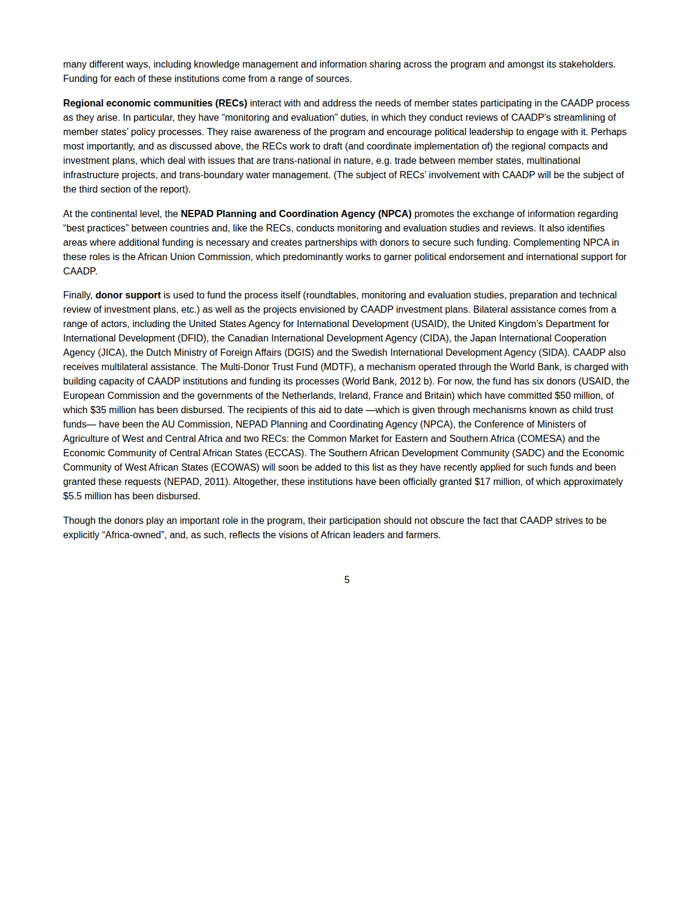many different ways, including knowledge management and information sharing across the program and amongst its stakeholders. Funding for each of these institutions come from a range of sources.
Regional economic communities (RECs) interact with and address the needs of member states participating in the CAADP process as they arise. In particular, they have “monitoring and evaluation” duties, in which they conduct reviews of CAADP’s streamlining of member states’ policy processes. They raise awareness of the program and encourage political leadership to engage with it. Perhaps most importantly, and as discussed above, the RECs work to draft (and coordinate implementation of) the regional compacts and investment plans, which deal with issues that are trans-national in nature, e.g. trade between member states, multinational infrastructure projects, and trans-boundary water management. (The subject of RECs’ involvement with CAADP will be the subject of the third section of the report).
At the continental level, the NEPAD Planning and Coordination Agency (NPCA) promotes the exchange of information regarding “best practices” between countries and, like the RECs, conducts monitoring and evaluation studies and reviews. It also identifies areas where additional funding is necessary and creates partnerships with donors to secure such funding. Complementing NPCA in these roles is the African Union Commission, which predominantly works to garner political endorsement and international support for CAADP.
Finally, donor support is used to fund the process itself (roundtables, monitoring and evaluation studies, preparation and technical review of investment plans, etc.) as well as the projects envisioned by CAADP investment plans. Bilateral assistance comes from a range of actors, including the United States Agency for International Development (USAID), the United Kingdom’s Department for International Development (DFID), the Canadian International Development Agency (CIDA), the Japan International Cooperation Agency (JICA), the Dutch Ministry of Foreign Affairs (DGIS) and the Swedish International Development Agency (SIDA). CAADP also receives multilateral assistance. The Multi-Donor Trust Fund (MDTF), a mechanism operated through the World Bank, is charged with building capacity of CAADP institutions and funding its processes (World Bank, 2012 b). For now, the fund has six donors (USAID, the European Commission and the governments of the Netherlands, Ireland, France and Britain) which have committed $50 million, of which $35 million has been disbursed. The recipients of this aid to date —which is given through mechanisms known as child trust funds— have been the AU Commission, NEPAD Planning and Coordinating Agency (NPCA), the Conference of Ministers of Agriculture of West and Central Africa and two RECs: the Common Market for Eastern and Southern Africa (COMESA) and the Economic Community of Central African States (ECCAS). The Southern African Development Community (SADC) and the Economic Community of West African States (ECOWAS) will soon be added to this list as they have recently applied for such funds and been granted these requests (NEPAD, 2011). Altogether, these institutions have been officially granted $17 million, of which approximately $5.5 million has been disbursed.
Though the donors play an important role in the program, their participation should not obscure the fact that CAADP strives to be explicitly “Africa-owned”, and, as such, reflects the visions of African leaders and farmers.
5